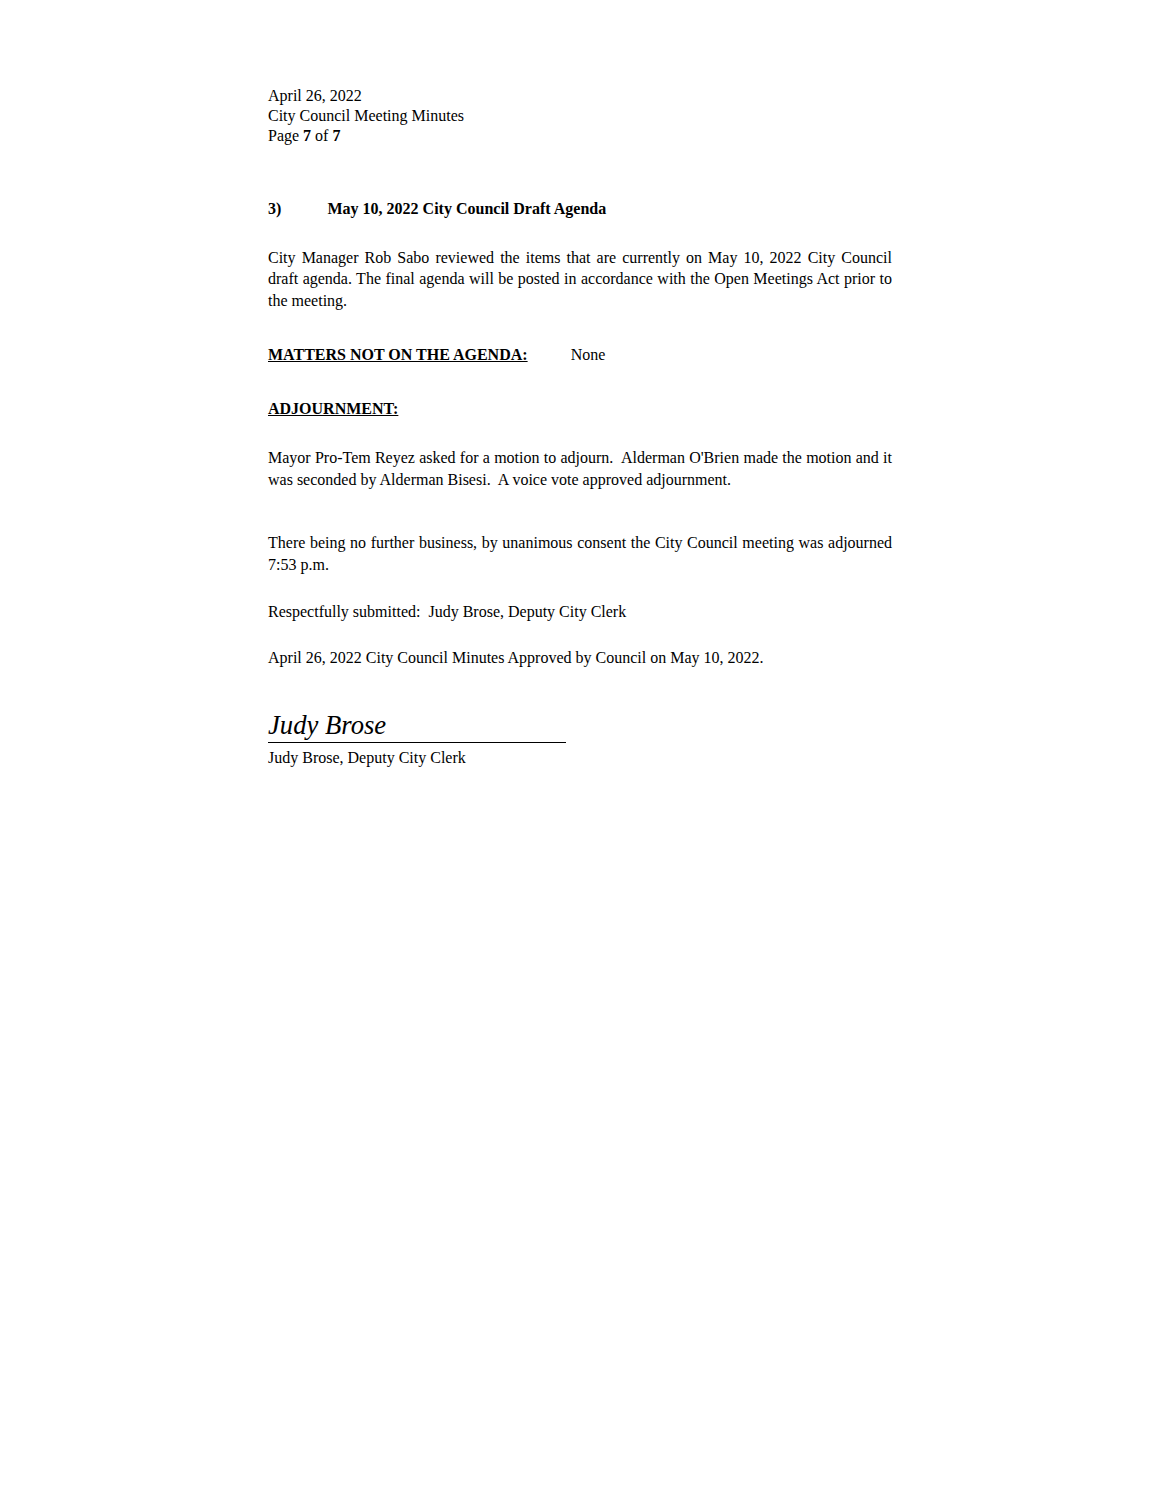April 26, 2022
City Council Meeting Minutes
Page 7 of 7
3) May 10, 2022 City Council Draft Agenda
City Manager Rob Sabo reviewed the items that are currently on May 10, 2022 City Council draft agenda. The final agenda will be posted in accordance with the Open Meetings Act prior to the meeting.
MATTERS NOT ON THE AGENDA:
None
ADJOURNMENT:
Mayor Pro-Tem Reyez asked for a motion to adjourn. Alderman O'Brien made the motion and it was seconded by Alderman Bisesi. A voice vote approved adjournment.
There being no further business, by unanimous consent the City Council meeting was adjourned 7:53 p.m.
Respectfully submitted: Judy Brose, Deputy City Clerk
April 26, 2022 City Council Minutes Approved by Council on May 10, 2022.
Judy Brose
Judy Brose, Deputy City Clerk